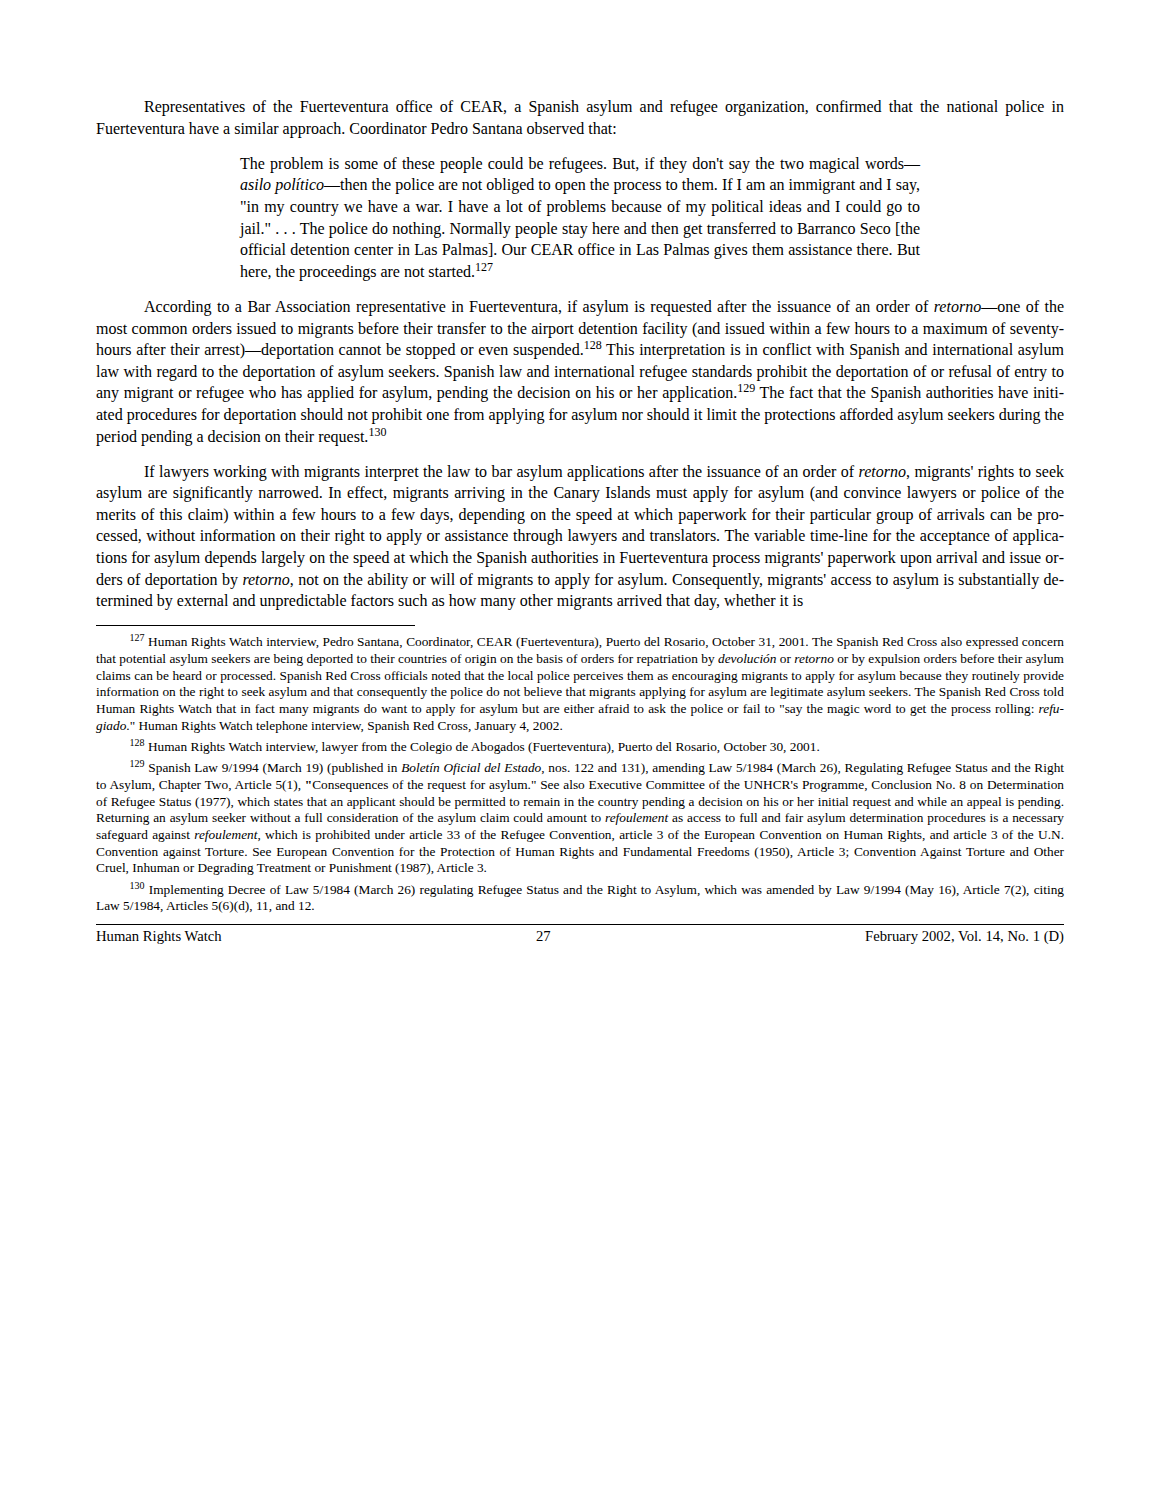Representatives of the Fuerteventura office of CEAR, a Spanish asylum and refugee organization, confirmed that the national police in Fuerteventura have a similar approach. Coordinator Pedro Santana observed that:
The problem is some of these people could be refugees. But, if they don't say the two magical words—asilo político—then the police are not obliged to open the process to them. If I am an immigrant and I say, "in my country we have a war. I have a lot of problems because of my political ideas and I could go to jail." . . . The police do nothing. Normally people stay here and then get transferred to Barranco Seco [the official detention center in Las Palmas]. Our CEAR office in Las Palmas gives them assistance there. But here, the proceedings are not started.127
According to a Bar Association representative in Fuerteventura, if asylum is requested after the issuance of an order of retorno—one of the most common orders issued to migrants before their transfer to the airport detention facility (and issued within a few hours to a maximum of seventy-hours after their arrest)—deportation cannot be stopped or even suspended.128 This interpretation is in conflict with Spanish and international asylum law with regard to the deportation of asylum seekers. Spanish law and international refugee standards prohibit the deportation of or refusal of entry to any migrant or refugee who has applied for asylum, pending the decision on his or her application.129 The fact that the Spanish authorities have initiated procedures for deportation should not prohibit one from applying for asylum nor should it limit the protections afforded asylum seekers during the period pending a decision on their request.130
If lawyers working with migrants interpret the law to bar asylum applications after the issuance of an order of retorno, migrants' rights to seek asylum are significantly narrowed. In effect, migrants arriving in the Canary Islands must apply for asylum (and convince lawyers or police of the merits of this claim) within a few hours to a few days, depending on the speed at which paperwork for their particular group of arrivals can be processed, without information on their right to apply or assistance through lawyers and translators. The variable time-line for the acceptance of applications for asylum depends largely on the speed at which the Spanish authorities in Fuerteventura process migrants' paperwork upon arrival and issue orders of deportation by retorno, not on the ability or will of migrants to apply for asylum. Consequently, migrants' access to asylum is substantially determined by external and unpredictable factors such as how many other migrants arrived that day, whether it is
127 Human Rights Watch interview, Pedro Santana, Coordinator, CEAR (Fuerteventura), Puerto del Rosario, October 31, 2001. The Spanish Red Cross also expressed concern that potential asylum seekers are being deported to their countries of origin on the basis of orders for repatriation by devolución or retorno or by expulsion orders before their asylum claims can be heard or processed. Spanish Red Cross officials noted that the local police perceives them as encouraging migrants to apply for asylum because they routinely provide information on the right to seek asylum and that consequently the police do not believe that migrants applying for asylum are legitimate asylum seekers. The Spanish Red Cross told Human Rights Watch that in fact many migrants do want to apply for asylum but are either afraid to ask the police or fail to "say the magic word to get the process rolling: refugiado." Human Rights Watch telephone interview, Spanish Red Cross, January 4, 2002.
128 Human Rights Watch interview, lawyer from the Colegio de Abogados (Fuerteventura), Puerto del Rosario, October 30, 2001.
129 Spanish Law 9/1994 (March 19) (published in Boletín Oficial del Estado, nos. 122 and 131), amending Law 5/1984 (March 26), Regulating Refugee Status and the Right to Asylum, Chapter Two, Article 5(1), "Consequences of the request for asylum." See also Executive Committee of the UNHCR's Programme, Conclusion No. 8 on Determination of Refugee Status (1977), which states that an applicant should be permitted to remain in the country pending a decision on his or her initial request and while an appeal is pending. Returning an asylum seeker without a full consideration of the asylum claim could amount to refoulement as access to full and fair asylum determination procedures is a necessary safeguard against refoulement, which is prohibited under article 33 of the Refugee Convention, article 3 of the European Convention on Human Rights, and article 3 of the U.N. Convention against Torture. See European Convention for the Protection of Human Rights and Fundamental Freedoms (1950), Article 3; Convention Against Torture and Other Cruel, Inhuman or Degrading Treatment or Punishment (1987), Article 3.
130 Implementing Decree of Law 5/1984 (March 26) regulating Refugee Status and the Right to Asylum, which was amended by Law 9/1994 (May 16), Article 7(2), citing Law 5/1984, Articles 5(6)(d), 11, and 12.
Human Rights Watch 27 February 2002, Vol. 14, No. 1 (D)